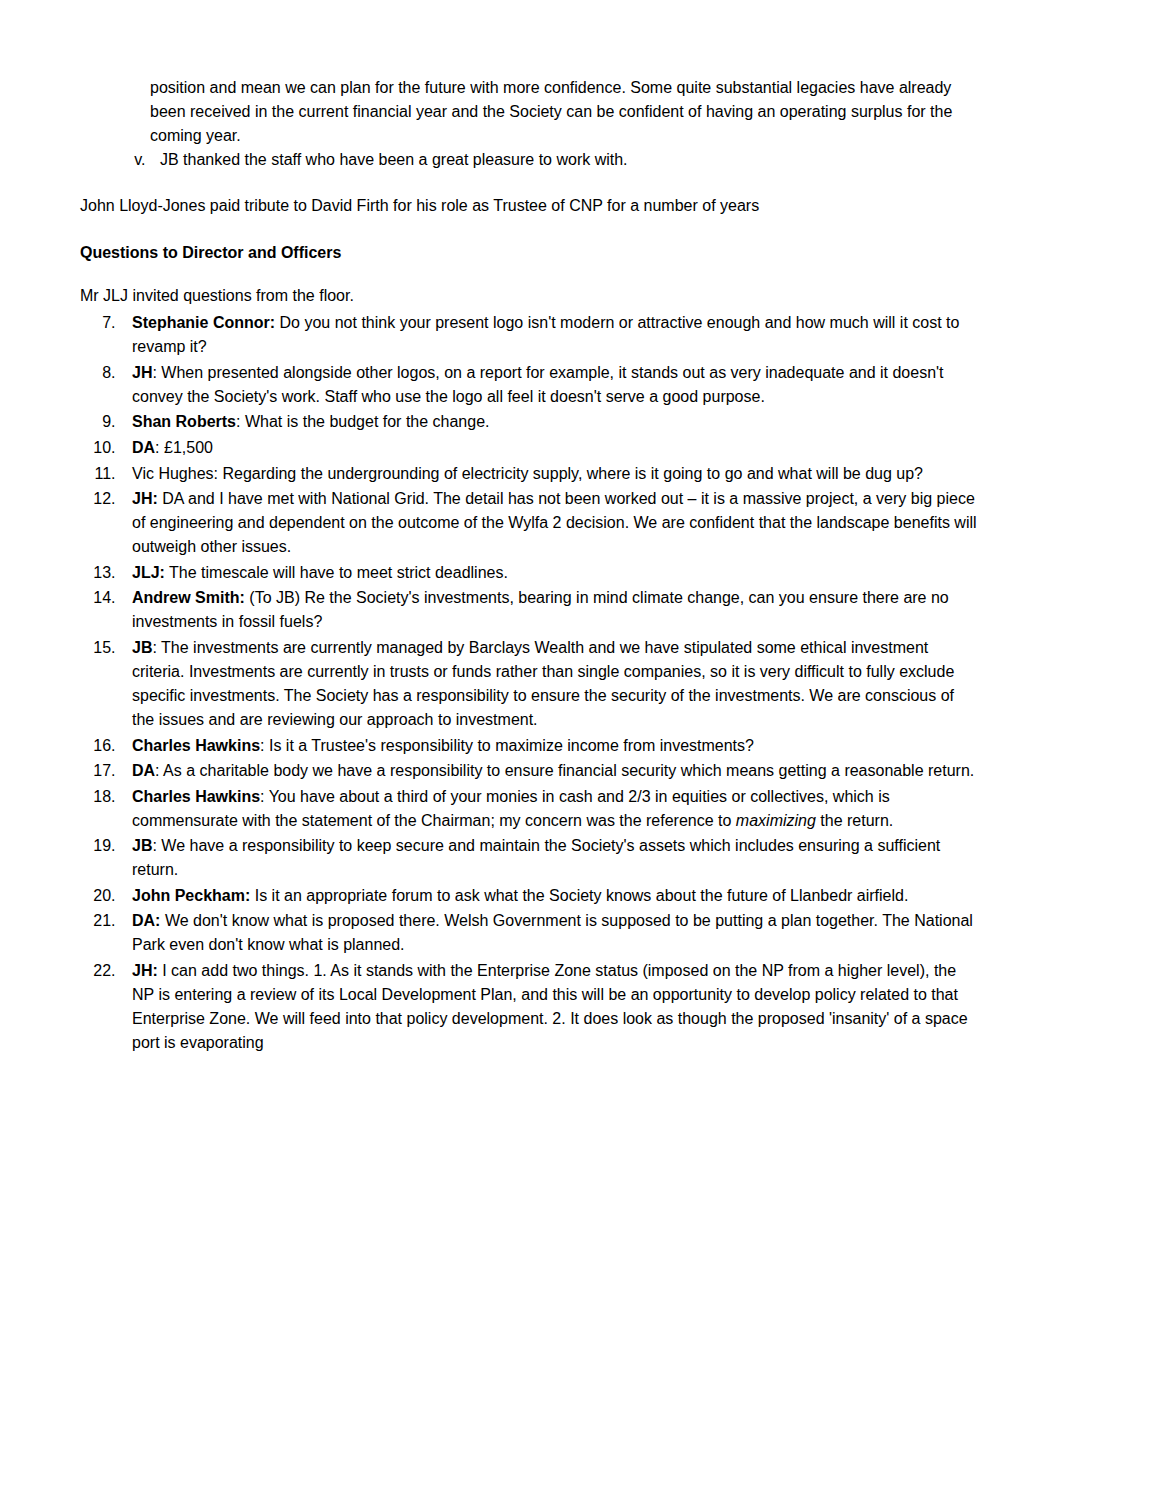position and mean we can plan for the future with more confidence. Some quite substantial legacies have already been received in the current financial year and the Society can be confident of having an operating surplus for the coming year.
JB thanked the staff who have been a great pleasure to work with.
John Lloyd-Jones paid tribute to David Firth for his role as Trustee of CNP for a number of years
Questions to Director and Officers
Mr JLJ invited questions from the floor.
Stephanie Connor: Do you not think your present logo isn't modern or attractive enough and how much will it cost to revamp it?
JH: When presented alongside other logos, on a report for example, it stands out as very inadequate and it doesn't convey the Society's work. Staff who use the logo all feel it doesn't serve a good purpose.
Shan Roberts: What is the budget for the change.
DA: £1,500
Vic Hughes: Regarding the undergrounding of electricity supply, where is it going to go and what will be dug up?
JH: DA and I have met with National Grid. The detail has not been worked out – it is a massive project, a very big piece of engineering and dependent on the outcome of the Wylfa 2 decision. We are confident that the landscape benefits will outweigh other issues.
JLJ: The timescale will have to meet strict deadlines.
Andrew Smith: (To JB) Re the Society's investments, bearing in mind climate change, can you ensure there are no investments in fossil fuels?
JB: The investments are currently managed by Barclays Wealth and we have stipulated some ethical investment criteria. Investments are currently in trusts or funds rather than single companies, so it is very difficult to fully exclude specific investments. The Society has a responsibility to ensure the security of the investments. We are conscious of the issues and are reviewing our approach to investment.
Charles Hawkins: Is it a Trustee's responsibility to maximize income from investments?
DA: As a charitable body we have a responsibility to ensure financial security which means getting a reasonable return.
Charles Hawkins: You have about a third of your monies in cash and 2/3 in equities or collectives, which is commensurate with the statement of the Chairman; my concern was the reference to maximizing the return.
JB: We have a responsibility to keep secure and maintain the Society's assets which includes ensuring a sufficient return.
John Peckham: Is it an appropriate forum to ask what the Society knows about the future of Llanbedr airfield.
DA: We don't know what is proposed there. Welsh Government is supposed to be putting a plan together. The National Park even don't know what is planned.
JH: I can add two things. 1. As it stands with the Enterprise Zone status (imposed on the NP from a higher level), the NP is entering a review of its Local Development Plan, and this will be an opportunity to develop policy related to that Enterprise Zone. We will feed into that policy development. 2. It does look as though the proposed 'insanity' of a space port is evaporating